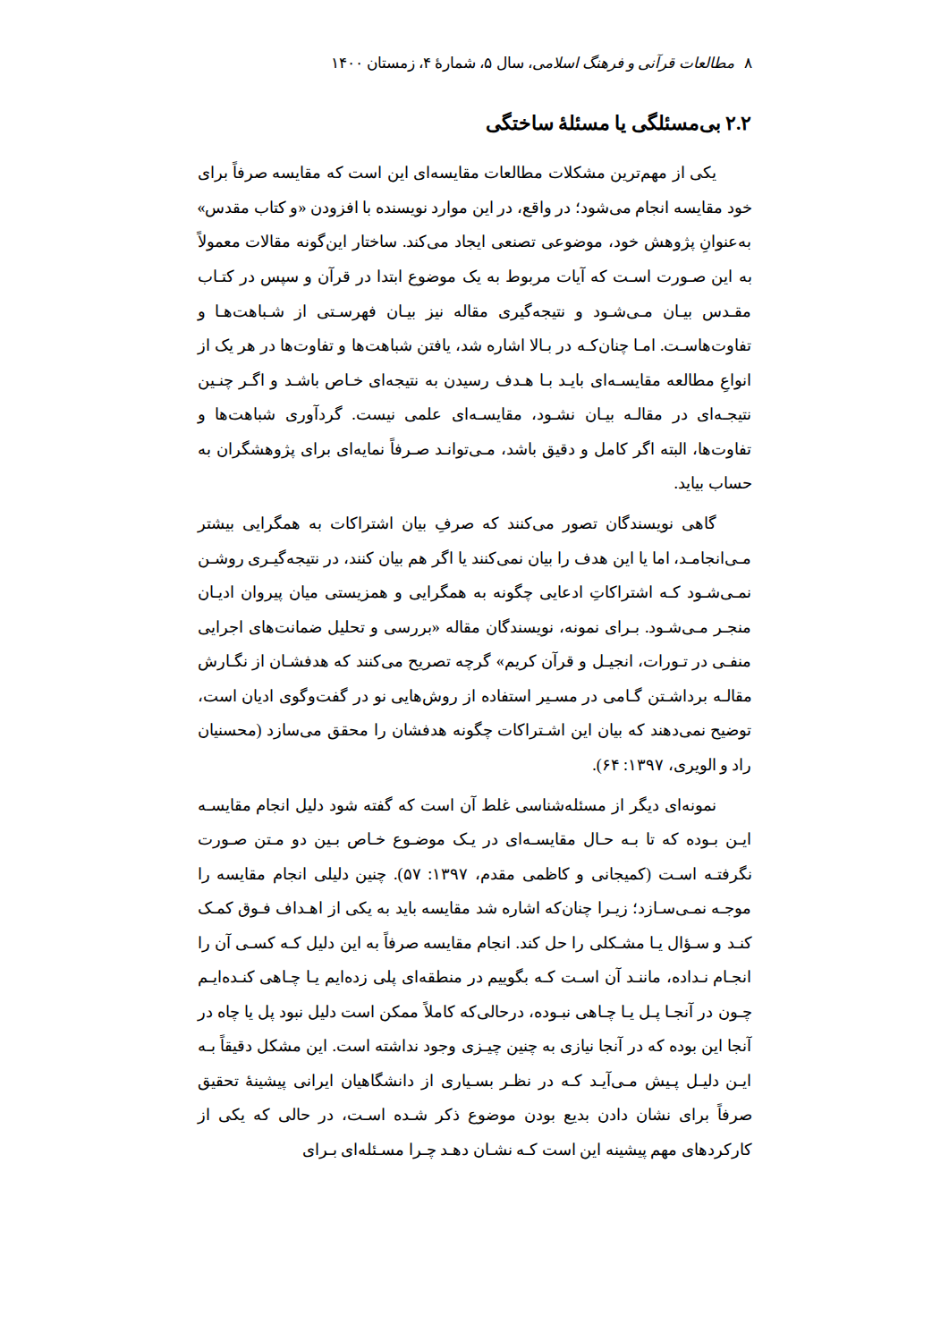۸ مطالعات قرآنی و فرهنگ اسلامی، سال ۵، شمارهٔ ۴، زمستان ۱۴۰۰
۲.۲ بی‌مسئلگی یا مسئلهٔ ساختگی
یکی از مهم‌ترین مشکلات مطالعات مقایسه‌ای این است که مقایسه صرفاً برای خود مقایسه انجام می‌شود؛ در واقع، در این موارد نویسنده با افزودن «و کتاب مقدس» به‌عنوانِ پژوهش خود، موضوعی تصنعی ایجاد می‌کند. ساختار این‌گونه مقالات معمولاً به این صـورت اسـت که آیات مربوط به یک موضوع ابتدا در قرآن و سپس در کتـاب مقـدس بیـان مـی‌شـود و نتیجه‌گیری مقاله نیز بیـان فهرسـتی از شـباهت‌هـا و تفاوت‌هاسـت. امـا چنان‌کـه در بـالا اشاره شد، یافتن شباهت‌ها و تفاوت‌ها در هر یک از انواعِ مطالعه مقایسـه‌ای بایـد بـا هـدف رسیدن به نتیجه‌ای خـاص باشـد و اگـر چنـین نتیجـه‌ای در مقالـه بیـان نشـود، مقایسـه‌ای علمی نیست. گردآوری شباهت‌ها و تفاوت‌ها، البته اگر کامل و دقیق باشد، مـی‌توانـد صـرفاً نمایه‌ای برای پژوهشگران به حساب بیاید.
گاهی نویسندگان تصور می‌کنند که صرفِ بیان اشتراکات به همگرایی بیشتر مـی‌انجامـد، اما یا این هدف را بیان نمی‌کنند یا اگر هم بیان کنند، در نتیجه‌گیـری روشـن نمـی‌شـود کـه اشتراکاتِ ادعایی چگونه به همگرایی و همزیستی میان پیروان ادیـان منجـر مـی‌شـود. بـرای نمونه، نویسندگان مقاله «بررسی و تحلیل ضمانت‌های اجرایی منفـی در تـورات، انجیـل و قرآن کریم» گرچه تصریح می‌کنند که هدفشـان از نگـارش مقالـه برداشـتن گـامی در مسـیر استفاده از روش‌هایی نو در گفت‌وگوی ادیان است، توضیح نمی‌دهند که بیان این اشـتراکات چگونه هدفشان را محقق می‌سازد (محسنیان راد و الویری، ۱۳۹۷: ۶۴).
نمونه‌ای دیگر از مسئله‌شناسی غلط آن است که گفته شود دلیل انجام مقایسـه ایـن بـوده که تا بـه حـال مقایسـه‌ای در یـک موضـوع خـاص بـین دو مـتن صـورت نگرفتـه اسـت (کمیجانی و کاظمی مقدم، ۱۳۹۷: ۵۷). چنین دلیلی انجام مقایسه را موجـه نمـی‌سـازد؛ زیـرا چنان‌که اشاره شد مقایسه باید به یکی از اهـداف فـوق کمـک کنـد و سـؤال یـا مشـکلی را حل کند. انجام مقایسه صرفاً به این دلیل کـه کسـی آن را انجـام نـداده، ماننـد آن اسـت کـه بگوییم در منطقه‌ای پلی زده‌ایم یـا چـاهی کنـده‌ایـم چـون در آنجـا پـل یـا چـاهی نبـوده، درحالی‌که کاملاً ممکن است دلیل نبود پل یا چاه در آنجا این بوده که در آنجا نیازی به چنین چیـزی وجود نداشته است. این مشکل دقیقاً بـه ایـن دلیـل پـیش مـی‌آیـد کـه در نظـر بسـیاری از دانشگاهیان ایرانی پیشینهٔ تحقیق صرفاً برای نشان دادن بدیع بودن موضوع ذکر شـده اسـت، در حالی که یکی از کارکردهای مهم پیشینه این است کـه نشـان دهـد چـرا مسـئله‌ای بـرای